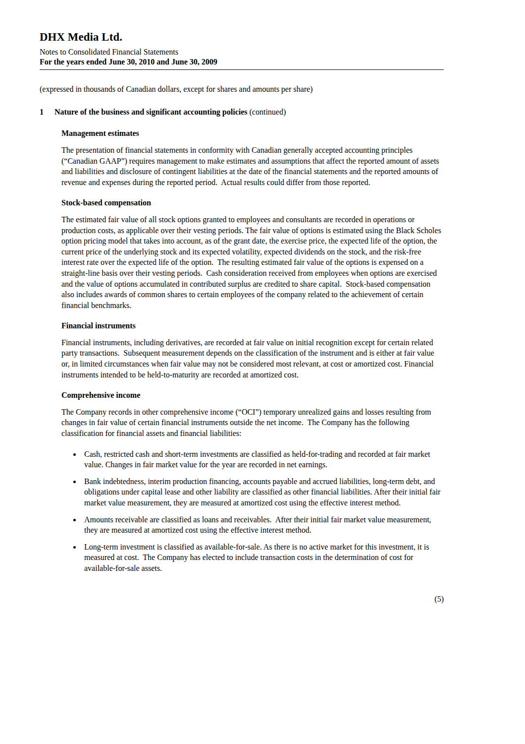DHX Media Ltd.
Notes to Consolidated Financial Statements
For the years ended June 30, 2010 and June 30, 2009
(expressed in thousands of Canadian dollars, except for shares and amounts per share)
1 Nature of the business and significant accounting policies (continued)
Management estimates
The presentation of financial statements in conformity with Canadian generally accepted accounting principles (“Canadian GAAP”) requires management to make estimates and assumptions that affect the reported amount of assets and liabilities and disclosure of contingent liabilities at the date of the financial statements and the reported amounts of revenue and expenses during the reported period. Actual results could differ from those reported.
Stock-based compensation
The estimated fair value of all stock options granted to employees and consultants are recorded in operations or production costs, as applicable over their vesting periods. The fair value of options is estimated using the Black Scholes option pricing model that takes into account, as of the grant date, the exercise price, the expected life of the option, the current price of the underlying stock and its expected volatility, expected dividends on the stock, and the risk-free interest rate over the expected life of the option. The resulting estimated fair value of the options is expensed on a straight-line basis over their vesting periods. Cash consideration received from employees when options are exercised and the value of options accumulated in contributed surplus are credited to share capital. Stock-based compensation also includes awards of common shares to certain employees of the company related to the achievement of certain financial benchmarks.
Financial instruments
Financial instruments, including derivatives, are recorded at fair value on initial recognition except for certain related party transactions. Subsequent measurement depends on the classification of the instrument and is either at fair value or, in limited circumstances when fair value may not be considered most relevant, at cost or amortized cost. Financial instruments intended to be held-to-maturity are recorded at amortized cost.
Comprehensive income
The Company records in other comprehensive income (“OCI”) temporary unrealized gains and losses resulting from changes in fair value of certain financial instruments outside the net income. The Company has the following classification for financial assets and financial liabilities:
Cash, restricted cash and short-term investments are classified as held-for-trading and recorded at fair market value. Changes in fair market value for the year are recorded in net earnings.
Bank indebtedness, interim production financing, accounts payable and accrued liabilities, long-term debt, and obligations under capital lease and other liability are classified as other financial liabilities. After their initial fair market value measurement, they are measured at amortized cost using the effective interest method.
Amounts receivable are classified as loans and receivables. After their initial fair market value measurement, they are measured at amortized cost using the effective interest method.
Long-term investment is classified as available-for-sale. As there is no active market for this investment, it is measured at cost. The Company has elected to include transaction costs in the determination of cost for available-for-sale assets.
(5)